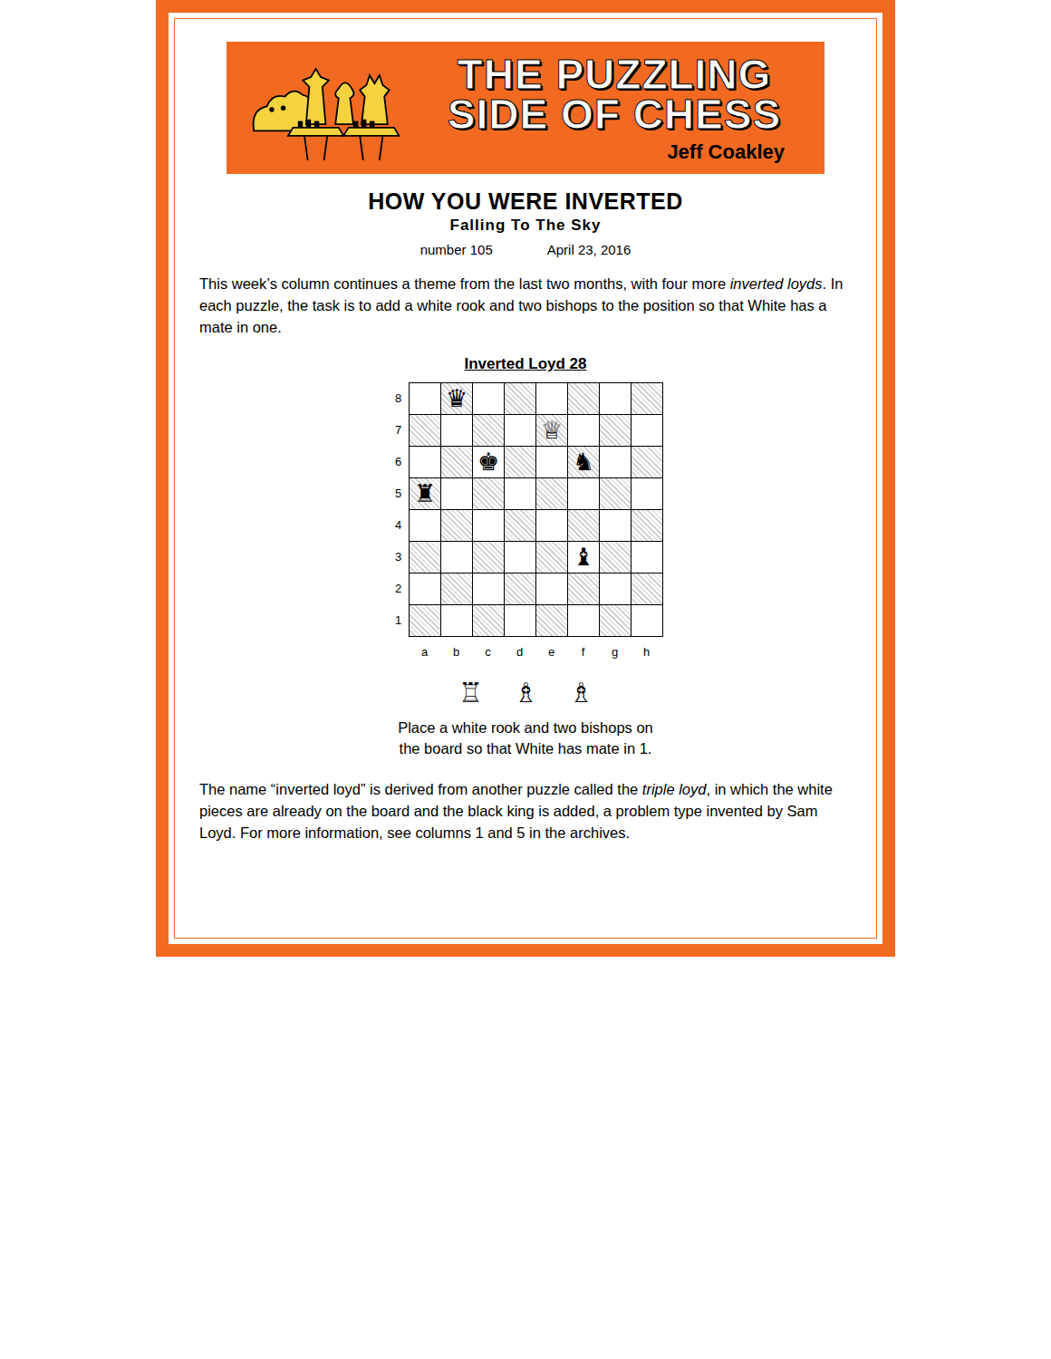The Puzzling
Side of Chess
Jeff Coakley
HOW YOU WERE INVERTED
Falling To The Sky
number 105 April 23, 2016
This week’s column continues a theme from the last two months, with four more inverted loyds. In each puzzle, the task is to add a white rook and two bishops to the position so that White has a mate in one.
Inverted Loyd 28
| 8 | | ♛ | | | | | | |
| 7 | | | | | ♕ | | | |
| 6 | | | ♚ | | | ♞ | | |
| 5 | ♜ | | | | | | | |
| 4 | | | | | | | | |
| 3 | | | | | | ♝ | | |
| 2 | | | | | | | | |
| 1 | | | | | | | | |
| | a | b | c | d | e | f | g | h |
♖♗♗
Place a white rook and two bishops on
the board so that White has mate in 1.
The name “inverted loyd” is derived from another puzzle called the triple loyd, in which the white pieces are already on the board and the black king is added, a problem type invented by Sam Loyd. For more information, see columns 1 and 5 in the archives.